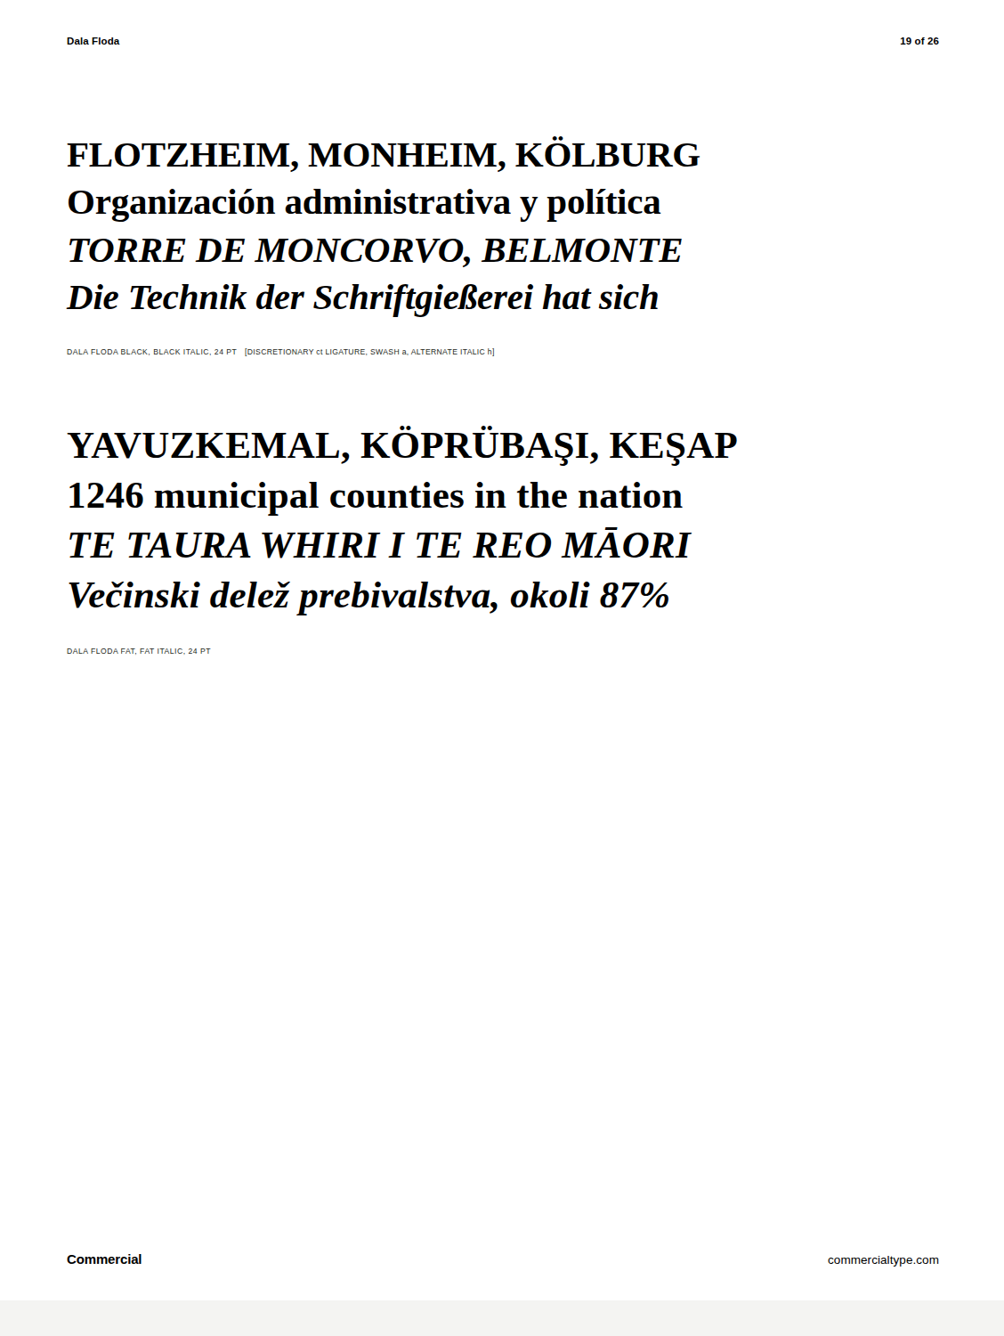Dala Floda
19 of 26
Flotzheim, Monheim, Kölburg
Organización administrativa y política
Torre de Moncorvo, Belmonte
Die Technik der Schriftgießerei hat sich
DALA FLODA BLACK, BLACK ITALIC, 24 PT [DISCRETIONARY ct LIGATURE, SWASH a, ALTERNATE ITALIC h]
Yavuzkemal, Köprübaşı, Keşap
1246 municipal counties in the nation
Te Taura Whiri i te Reo Māori
Večinski delež prebivalstva, okoli 87%
DALA FLODA FAT, FAT ITALIC, 24 PT
Commercial
commercialtype.com